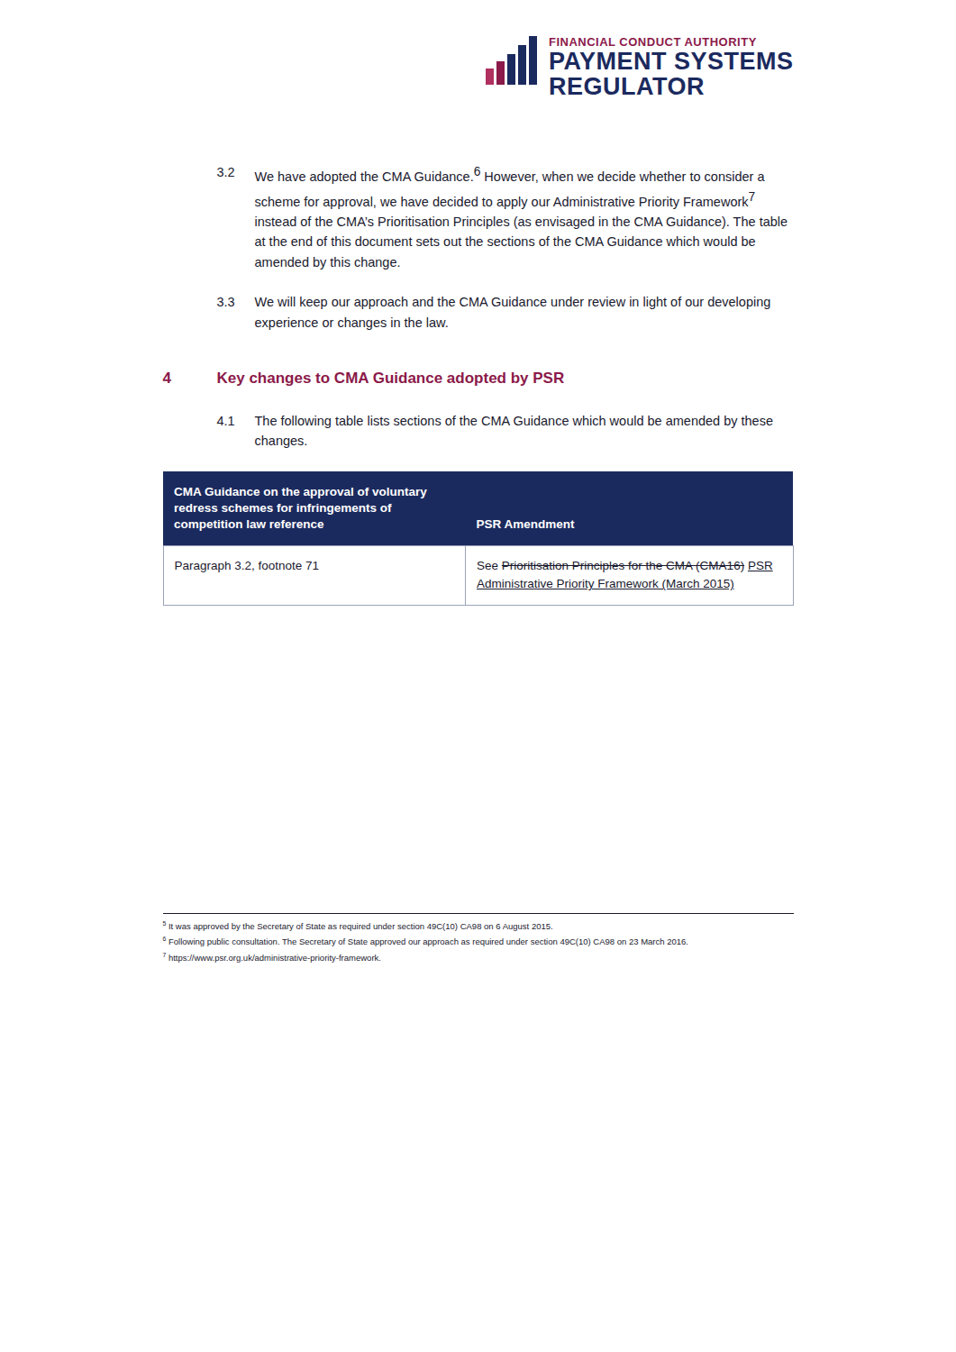FINANCIAL CONDUCT AUTHORITY
PAYMENT SYSTEMS
REGULATOR
3.2
We have adopted the CMA Guidance.6 However, when we decide whether to consider a scheme for approval, we have decided to apply our Administrative Priority Framework7 instead of the CMA’s Prioritisation Principles (as envisaged in the CMA Guidance). The table at the end of this document sets out the sections of the CMA Guidance which would be amended by this change.
3.3
We will keep our approach and the CMA Guidance under review in light of our developing experience or changes in the law.
4 Key changes to CMA Guidance adopted by PSR
4.1
The following table lists sections of the CMA Guidance which would be amended by these changes.
| CMA Guidance on the approval of voluntary redress schemes for infringements of competition law reference | PSR Amendment |
| --- | --- |
| Paragraph 3.2, footnote 71 | See Prioritisation Principles for the CMA (CMA16) PSR Administrative Priority Framework (March 2015) |
5 It was approved by the Secretary of State as required under section 49C(10) CA98 on 6 August 2015.
6 Following public consultation. The Secretary of State approved our approach as required under section 49C(10) CA98 on 23 March 2016.
7 https://www.psr.org.uk/administrative-priority-framework.